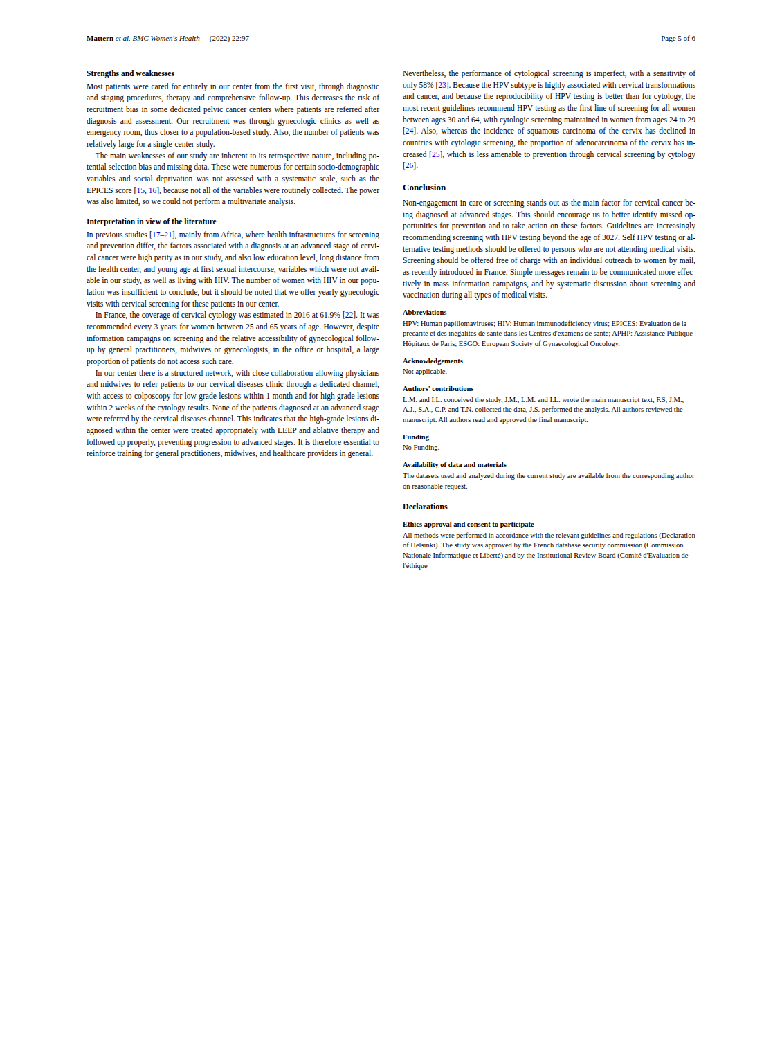Mattern et al. BMC Women's Health(2022) 22:97
Page 5 of 6
Strengths and weaknesses
Most patients were cared for entirely in our center from the first visit, through diagnostic and staging procedures, therapy and comprehensive follow-up. This decreases the risk of recruitment bias in some dedicated pelvic cancer centers where patients are referred after diagnosis and assessment. Our recruitment was through gynecologic clinics as well as emergency room, thus closer to a population-based study. Also, the number of patients was relatively large for a single-center study.
The main weaknesses of our study are inherent to its retrospective nature, including potential selection bias and missing data. These were numerous for certain socio-demographic variables and social deprivation was not assessed with a systematic scale, such as the EPICES score [15, 16], because not all of the variables were routinely collected. The power was also limited, so we could not perform a multivariate analysis.
Interpretation in view of the literature
In previous studies [17–21], mainly from Africa, where health infrastructures for screening and prevention differ, the factors associated with a diagnosis at an advanced stage of cervical cancer were high parity as in our study, and also low education level, long distance from the health center, and young age at first sexual intercourse, variables which were not available in our study, as well as living with HIV. The number of women with HIV in our population was insufficient to conclude, but it should be noted that we offer yearly gynecologic visits with cervical screening for these patients in our center.
In France, the coverage of cervical cytology was estimated in 2016 at 61.9% [22]. It was recommended every 3 years for women between 25 and 65 years of age. However, despite information campaigns on screening and the relative accessibility of gynecological follow-up by general practitioners, midwives or gynecologists, in the office or hospital, a large proportion of patients do not access such care.
In our center there is a structured network, with close collaboration allowing physicians and midwives to refer patients to our cervical diseases clinic through a dedicated channel, with access to colposcopy for low grade lesions within 1 month and for high grade lesions within 2 weeks of the cytology results. None of the patients diagnosed at an advanced stage were referred by the cervical diseases channel. This indicates that the high-grade lesions diagnosed within the center were treated appropriately with LEEP and ablative therapy and followed up properly, preventing progression to advanced stages. It is therefore essential to reinforce training for general practitioners, midwives, and healthcare providers in general.
Nevertheless, the performance of cytological screening is imperfect, with a sensitivity of only 58% [23]. Because the HPV subtype is highly associated with cervical transformations and cancer, and because the reproducibility of HPV testing is better than for cytology, the most recent guidelines recommend HPV testing as the first line of screening for all women between ages 30 and 64, with cytologic screening maintained in women from ages 24 to 29 [24]. Also, whereas the incidence of squamous carcinoma of the cervix has declined in countries with cytologic screening, the proportion of adenocarcinoma of the cervix has increased [25], which is less amenable to prevention through cervical screening by cytology [26].
Conclusion
Non-engagement in care or screening stands out as the main factor for cervical cancer being diagnosed at advanced stages. This should encourage us to better identify missed opportunities for prevention and to take action on these factors. Guidelines are increasingly recommending screening with HPV testing beyond the age of 3027. Self HPV testing or alternative testing methods should be offered to persons who are not attending medical visits. Screening should be offered free of charge with an individual outreach to women by mail, as recently introduced in France. Simple messages remain to be communicated more effectively in mass information campaigns, and by systematic discussion about screening and vaccination during all types of medical visits.
Abbreviations
HPV: Human papillomaviruses; HIV: Human immunodeficiency virus; EPICES: Evaluation de la précarité et des inégalités de santé dans les Centres d'examens de santé; APHP: Assistance Publique-Hôpitaux de Paris; ESGO: European Society of Gynaecological Oncology.
Acknowledgements
Not applicable.
Authors' contributions
L.M. and I.L. conceived the study, J.M., L.M. and I.L. wrote the main manuscript text, F.S, J.M., A.J., S.A., C.P. and T.N. collected the data, J.S. performed the analysis. All authors reviewed the manuscript. All authors read and approved the final manuscript.
Funding
No Funding.
Availability of data and materials
The datasets used and analyzed during the current study are available from the corresponding author on reasonable request.
Declarations
Ethics approval and consent to participate
All methods were performed in accordance with the relevant guidelines and regulations (Declaration of Helsinki). The study was approved by the French database security commission (Commission Nationale Informatique et Liberté) and by the Institutional Review Board (Comité d'Evaluation de l'éthique